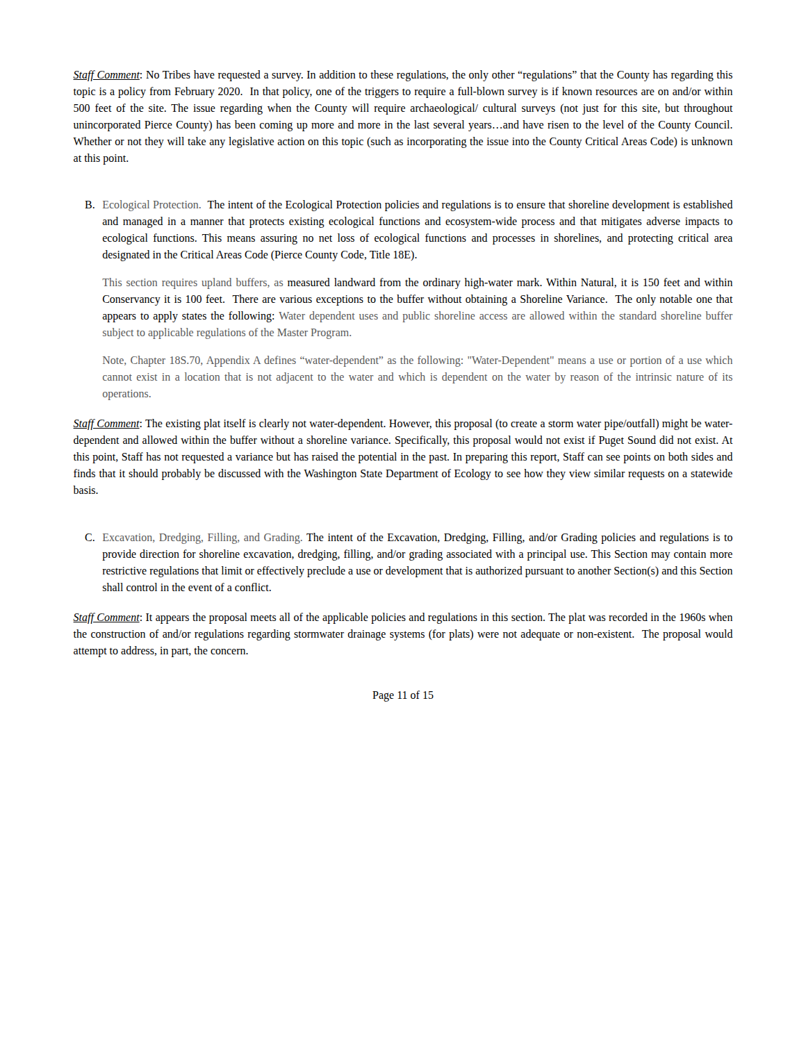Staff Comment: No Tribes have requested a survey. In addition to these regulations, the only other “regulations” that the County has regarding this topic is a policy from February 2020. In that policy, one of the triggers to require a full-blown survey is if known resources are on and/or within 500 feet of the site. The issue regarding when the County will require archaeological/ cultural surveys (not just for this site, but throughout unincorporated Pierce County) has been coming up more and more in the last several years…and have risen to the level of the County Council. Whether or not they will take any legislative action on this topic (such as incorporating the issue into the County Critical Areas Code) is unknown at this point.
Ecological Protection. The intent of the Ecological Protection policies and regulations is to ensure that shoreline development is established and managed in a manner that protects existing ecological functions and ecosystem-wide process and that mitigates adverse impacts to ecological functions. This means assuring no net loss of ecological functions and processes in shorelines, and protecting critical area designated in the Critical Areas Code (Pierce County Code, Title 18E).
This section requires upland buffers, as measured landward from the ordinary high-water mark. Within Natural, it is 150 feet and within Conservancy it is 100 feet. There are various exceptions to the buffer without obtaining a Shoreline Variance. The only notable one that appears to apply states the following: Water dependent uses and public shoreline access are allowed within the standard shoreline buffer subject to applicable regulations of the Master Program.
Note, Chapter 18S.70, Appendix A defines “water-dependent” as the following: "Water-Dependent" means a use or portion of a use which cannot exist in a location that is not adjacent to the water and which is dependent on the water by reason of the intrinsic nature of its operations.
Staff Comment: The existing plat itself is clearly not water-dependent. However, this proposal (to create a storm water pipe/outfall) might be water-dependent and allowed within the buffer without a shoreline variance. Specifically, this proposal would not exist if Puget Sound did not exist. At this point, Staff has not requested a variance but has raised the potential in the past. In preparing this report, Staff can see points on both sides and finds that it should probably be discussed with the Washington State Department of Ecology to see how they view similar requests on a statewide basis.
Excavation, Dredging, Filling, and Grading. The intent of the Excavation, Dredging, Filling, and/or Grading policies and regulations is to provide direction for shoreline excavation, dredging, filling, and/or grading associated with a principal use. This Section may contain more restrictive regulations that limit or effectively preclude a use or development that is authorized pursuant to another Section(s) and this Section shall control in the event of a conflict.
Staff Comment: It appears the proposal meets all of the applicable policies and regulations in this section. The plat was recorded in the 1960s when the construction of and/or regulations regarding stormwater drainage systems (for plats) were not adequate or non-existent. The proposal would attempt to address, in part, the concern.
Page 11 of 15